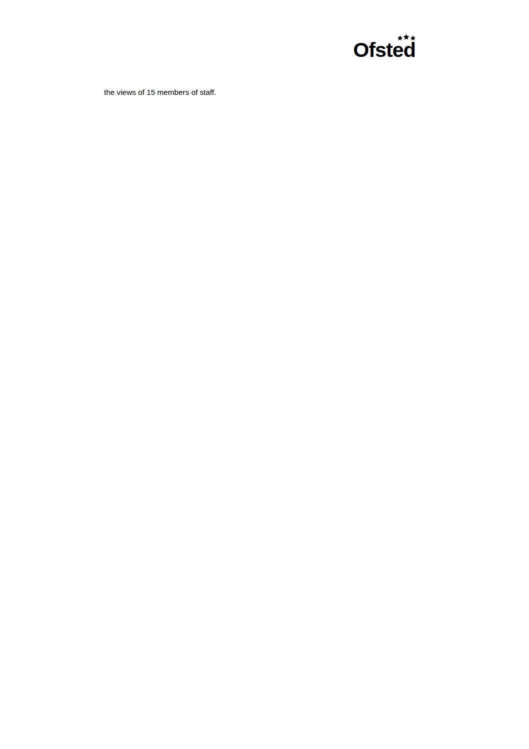Ofsted
the views of 15 members of staff.